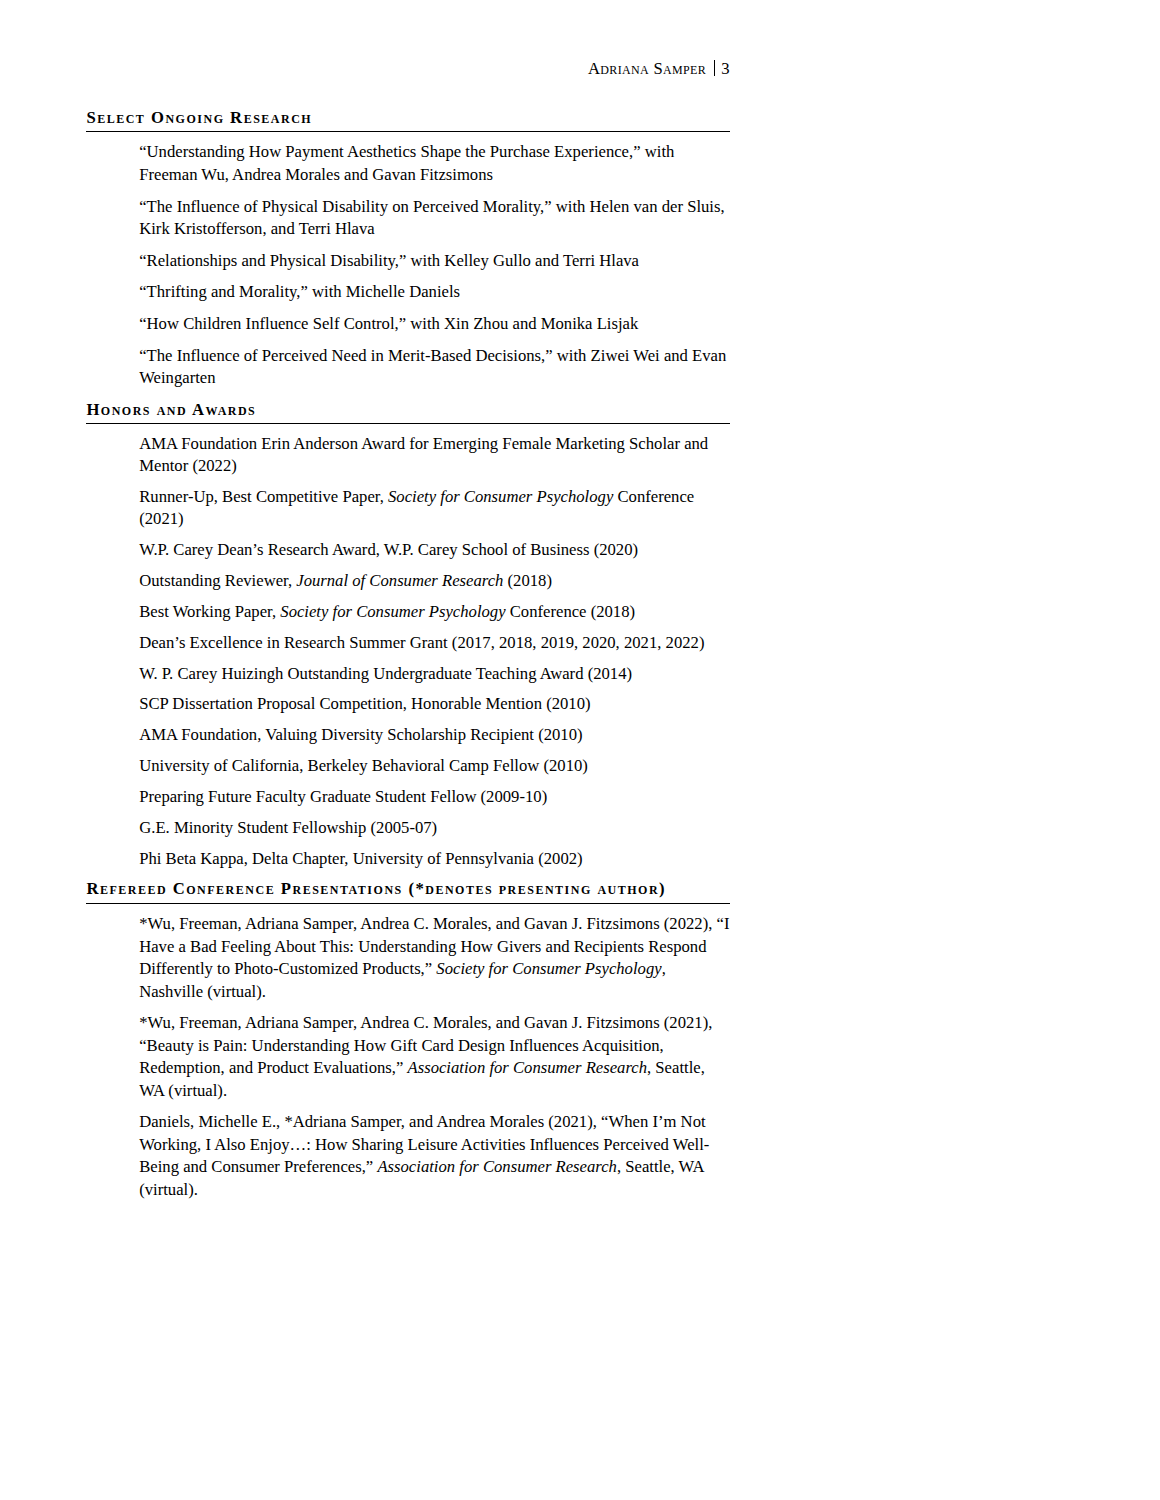Adriana Samper 3
Select Ongoing Research
“Understanding How Payment Aesthetics Shape the Purchase Experience,” with Freeman Wu, Andrea Morales and Gavan Fitzsimons
“The Influence of Physical Disability on Perceived Morality,” with Helen van der Sluis, Kirk Kristofferson, and Terri Hlava
“Relationships and Physical Disability,” with Kelley Gullo and Terri Hlava
“Thrifting and Morality,” with Michelle Daniels
“How Children Influence Self Control,” with Xin Zhou and Monika Lisjak
“The Influence of Perceived Need in Merit-Based Decisions,” with Ziwei Wei and Evan Weingarten
Honors and Awards
AMA Foundation Erin Anderson Award for Emerging Female Marketing Scholar and Mentor (2022)
Runner-Up, Best Competitive Paper, Society for Consumer Psychology Conference (2021)
W.P. Carey Dean’s Research Award, W.P. Carey School of Business (2020)
Outstanding Reviewer, Journal of Consumer Research (2018)
Best Working Paper, Society for Consumer Psychology Conference (2018)
Dean’s Excellence in Research Summer Grant (2017, 2018, 2019, 2020, 2021, 2022)
W. P. Carey Huizingh Outstanding Undergraduate Teaching Award (2014)
SCP Dissertation Proposal Competition, Honorable Mention (2010)
AMA Foundation, Valuing Diversity Scholarship Recipient (2010)
University of California, Berkeley Behavioral Camp Fellow (2010)
Preparing Future Faculty Graduate Student Fellow (2009-10)
G.E. Minority Student Fellowship (2005-07)
Phi Beta Kappa, Delta Chapter, University of Pennsylvania (2002)
Refereed Conference Presentations (*denotes presenting author)
*Wu, Freeman, Adriana Samper, Andrea C. Morales, and Gavan J. Fitzsimons (2022), “I Have a Bad Feeling About This: Understanding How Givers and Recipients Respond Differently to Photo-Customized Products,” Society for Consumer Psychology, Nashville (virtual).
*Wu, Freeman, Adriana Samper, Andrea C. Morales, and Gavan J. Fitzsimons (2021), “Beauty is Pain: Understanding How Gift Card Design Influences Acquisition, Redemption, and Product Evaluations,” Association for Consumer Research, Seattle, WA (virtual).
Daniels, Michelle E., *Adriana Samper, and Andrea Morales (2021), “When I’m Not Working, I Also Enjoy…: How Sharing Leisure Activities Influences Perceived Well-Being and Consumer Preferences,” Association for Consumer Research, Seattle, WA (virtual).